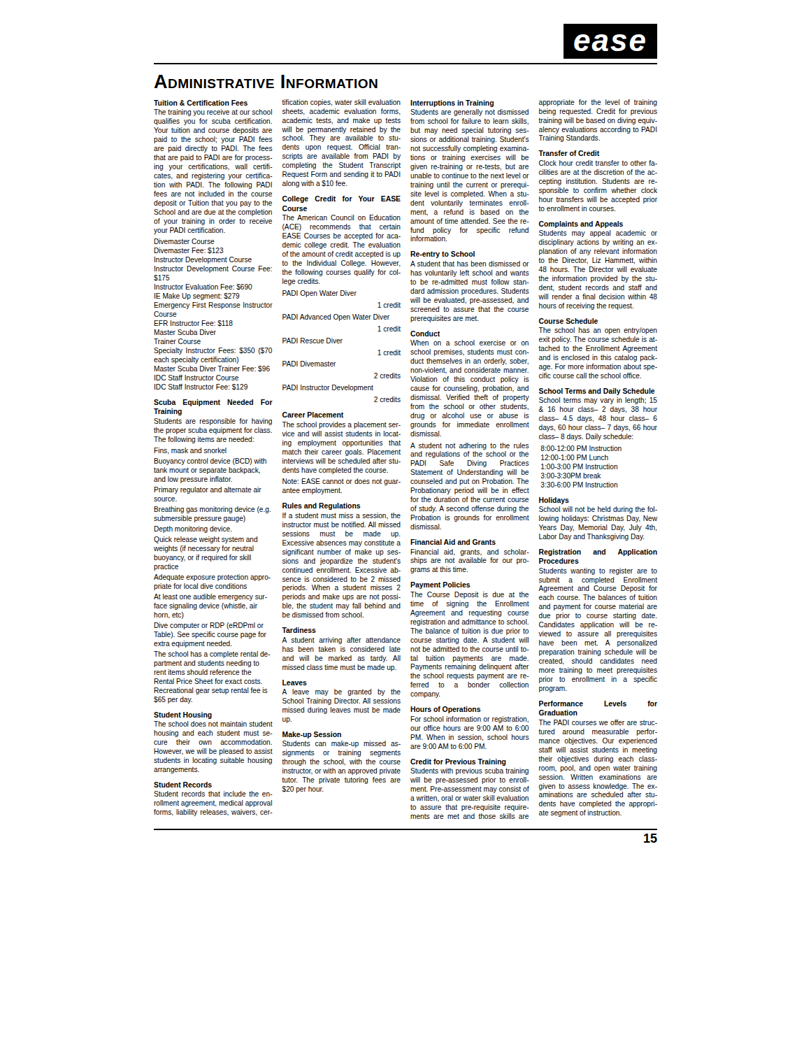ease
Administrative Information
Tuition & Certification Fees
The training you receive at our school qualifies you for scuba certification. Your tuition and course deposits are paid to the school; your PADI fees are paid directly to PADI. The fees that are paid to PADI are for processing your certifications, wall certificates, and registering your certification with PADI. The following PADI fees are not included in the course deposit or Tuition that you pay to the School and are due at the completion of your training in order to receive your PADI certification.
Divemaster Course
Divemaster Fee: $123
Instructor Development Course
Instructor Development Course Fee: $175
Instructor Evaluation Fee: $690
IE Make Up segment: $279
Emergency First Response Instructor Course
EFR Instructor Fee: $118
Master Scuba Diver
Trainer Course
Specialty Instructor Fees: $350 ($70 each specialty certification)
Master Scuba Diver Trainer Fee: $96
IDC Staff Instructor Course
IDC Staff Instructor Fee: $129
Scuba Equipment Needed For Training
Students are responsible for having the proper scuba equipment for class. The following items are needed:
Fins, mask and snorkel
Buoyancy control device (BCD) with tank mount or separate backpack, and low pressure inflator.
Primary regulator and alternate air source.
Breathing gas monitoring device (e.g. submersible pressure gauge)
Depth monitoring device.
Quick release weight system and weights (if necessary for neutral buoyancy, or if required for skill practice
Adequate exposure protection appropriate for local dive conditions
At least one audible emergency surface signaling device (whistle, air horn, etc)
Dive computer or RDP (eRDPml or Table). See specific course page for extra equipment needed.
The school has a complete rental department and students needing to rent items should reference the Rental Price Sheet for exact costs. Recreational gear setup rental fee is $65 per day.
Student Housing
The school does not maintain student housing and each student must secure their own accommodation. However, we will be pleased to assist students in locating suitable housing arrangements.
Student Records
Student records that include the enrollment agreement, medical approval forms, liability releases, waivers, certification copies, water skill evaluation sheets, academic evaluation forms, academic tests, and make up tests will be permanently retained by the school. They are available to students upon request. Official transcripts are available from PADI by completing the Student Transcript Request Form and sending it to PADI along with a $10 fee.
College Credit for Your EASE Course
The American Council on Education (ACE) recommends that certain EASE Courses be accepted for academic college credit. The evaluation of the amount of credit accepted is up to the Individual College. However, the following courses qualify for college credits.
PADI Open Water Diver
1 credit
PADI Advanced Open Water Diver
1 credit
PADI Rescue Diver
1 credit
PADI Divemaster
2 credits
PADI Instructor Development
2 credits
Career Placement
The school provides a placement service and will assist students in locating employment opportunities that match their career goals. Placement interviews will be scheduled after students have completed the course.
Note: EASE cannot or does not guarantee employment.
Rules and Regulations
If a student must miss a session, the instructor must be notified. All missed sessions must be made up. Excessive absences may constitute a significant number of make up sessions and jeopardize the student's continued enrollment. Excessive absence is considered to be 2 missed periods. When a student misses 2 periods and make ups are not possible, the student may fall behind and be dismissed from school.
Tardiness
A student arriving after attendance has been taken is considered late and will be marked as tardy. All missed class time must be made up.
Leaves
A leave may be granted by the School Training Director. All sessions missed during leaves must be made up.
Make-up Session
Students can make-up missed assignments or training segments through the school, with the course instructor, or with an approved private tutor. The private tutoring fees are $20 per hour.
Interruptions in Training
Students are generally not dismissed from school for failure to learn skills, but may need special tutoring sessions or additional training. Student's not successfully completing examinations or training exercises will be given re-training or re-tests, but are unable to continue to the next level or training until the current or prerequisite level is completed. When a student voluntarily terminates enrollment, a refund is based on the amount of time attended. See the refund policy for specific refund information.
Re-entry to School
A student that has been dismissed or has voluntarily left school and wants to be re-admitted must follow standard admission procedures. Students will be evaluated, pre-assessed, and screened to assure that the course prerequisites are met.
Conduct
When on a school exercise or on school premises, students must conduct themselves in an orderly, sober, non-violent, and considerate manner. Violation of this conduct policy is cause for counseling, probation, and dismissal. Verified theft of property from the school or other students, drug or alcohol use or abuse is grounds for immediate enrollment dismissal.
A student not adhering to the rules and regulations of the school or the PADI Safe Diving Practices Statement of Understanding will be counseled and put on Probation. The Probationary period will be in effect for the duration of the current course of study. A second offense during the Probation is grounds for enrollment dismissal.
Financial Aid and Grants
Financial aid, grants, and scholarships are not available for our programs at this time.
Payment Policies
The Course Deposit is due at the time of signing the Enrollment Agreement and requesting course registration and admittance to school. The balance of tuition is due prior to course starting date. A student will not be admitted to the course until total tuition payments are made. Payments remaining delinquent after the school requests payment are referred to a bonder collection company.
Hours of Operations
For school information or registration, our office hours are 9:00 AM to 6:00 PM. When in session, school hours are 9:00 AM to 6:00 PM.
Credit for Previous Training
Students with previous scuba training will be pre-assessed prior to enrollment. Pre-assessment may consist of a written, oral or water skill evaluation to assure that pre-requisite requirements are met and those skills are appropriate for the level of training being requested. Credit for previous training will be based on diving equivalency evaluations according to PADI Training Standards.
Transfer of Credit
Clock hour credit transfer to other facilities are at the discretion of the accepting institution. Students are responsible to confirm whether clock hour transfers will be accepted prior to enrollment in courses.
Complaints and Appeals
Students may appeal academic or disciplinary actions by writing an explanation of any relevant information to the Director, Liz Hammett, within 48 hours. The Director will evaluate the information provided by the student, student records and staff and will render a final decision within 48 hours of receiving the request.
Course Schedule
The school has an open entry/open exit policy. The course schedule is attached to the Enrollment Agreement and is enclosed in this catalog package. For more information about specific course call the school office.
School Terms and Daily Schedule
School terms may vary in length; 15 & 16 hour class– 2 days, 38 hour class– 4.5 days, 48 hour class– 6 days, 60 hour class– 7 days, 66 hour class– 8 days. Daily schedule:
8:00-12:00 PM Instruction
12:00-1:00 PM Lunch
1:00-3:00 PM Instruction
3:00-3:30PM break
3:30-6:00 PM Instruction
Holidays
School will not be held during the following holidays: Christmas Day, New Years Day, Memorial Day, July 4th, Labor Day and Thanksgiving Day.
Registration and Application Procedures
Students wanting to register are to submit a completed Enrollment Agreement and Course Deposit for each course. The balances of tuition and payment for course material are due prior to course starting date. Candidates application will be reviewed to assure all prerequisites have been met. A personalized preparation training schedule will be created, should candidates need more training to meet prerequisites prior to enrollment in a specific program.
Performance Levels for Graduation
The PADI courses we offer are structured around measurable performance objectives. Our experienced staff will assist students in meeting their objectives during each classroom, pool, and open water training session. Written examinations are given to assess knowledge. The examinations are scheduled after students have completed the appropriate segment of instruction.
15